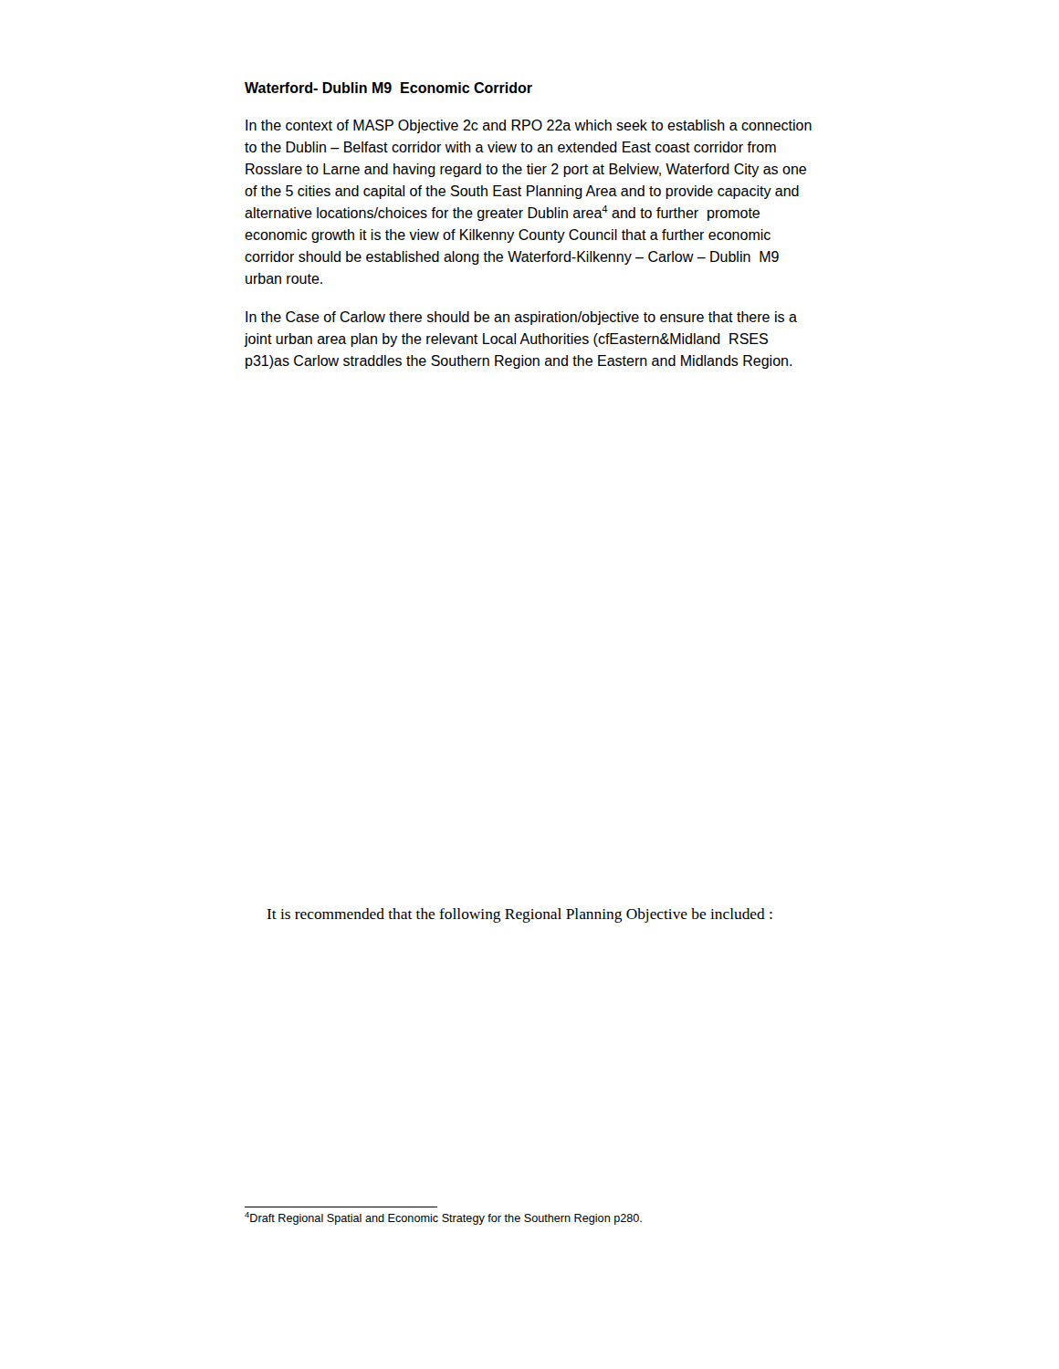Waterford- Dublin M9 Economic Corridor
In the context of MASP Objective 2c and RPO 22a which seek to establish a connection to the Dublin – Belfast corridor with a view to an extended East coast corridor from Rosslare to Larne and having regard to the tier 2 port at Belview, Waterford City as one of the 5 cities and capital of the South East Planning Area and to provide capacity and alternative locations/choices for the greater Dublin area4 and to further promote economic growth it is the view of Kilkenny County Council that a further economic corridor should be established along the Waterford-Kilkenny – Carlow – Dublin M9 urban route.
In the Case of Carlow there should be an aspiration/objective to ensure that there is a joint urban area plan by the relevant Local Authorities (cfEastern&Midland RSES p31)as Carlow straddles the Southern Region and the Eastern and Midlands Region.
It is recommended that the following Regional Planning Objective be included :
4Draft Regional Spatial and Economic Strategy for the Southern Region p280.